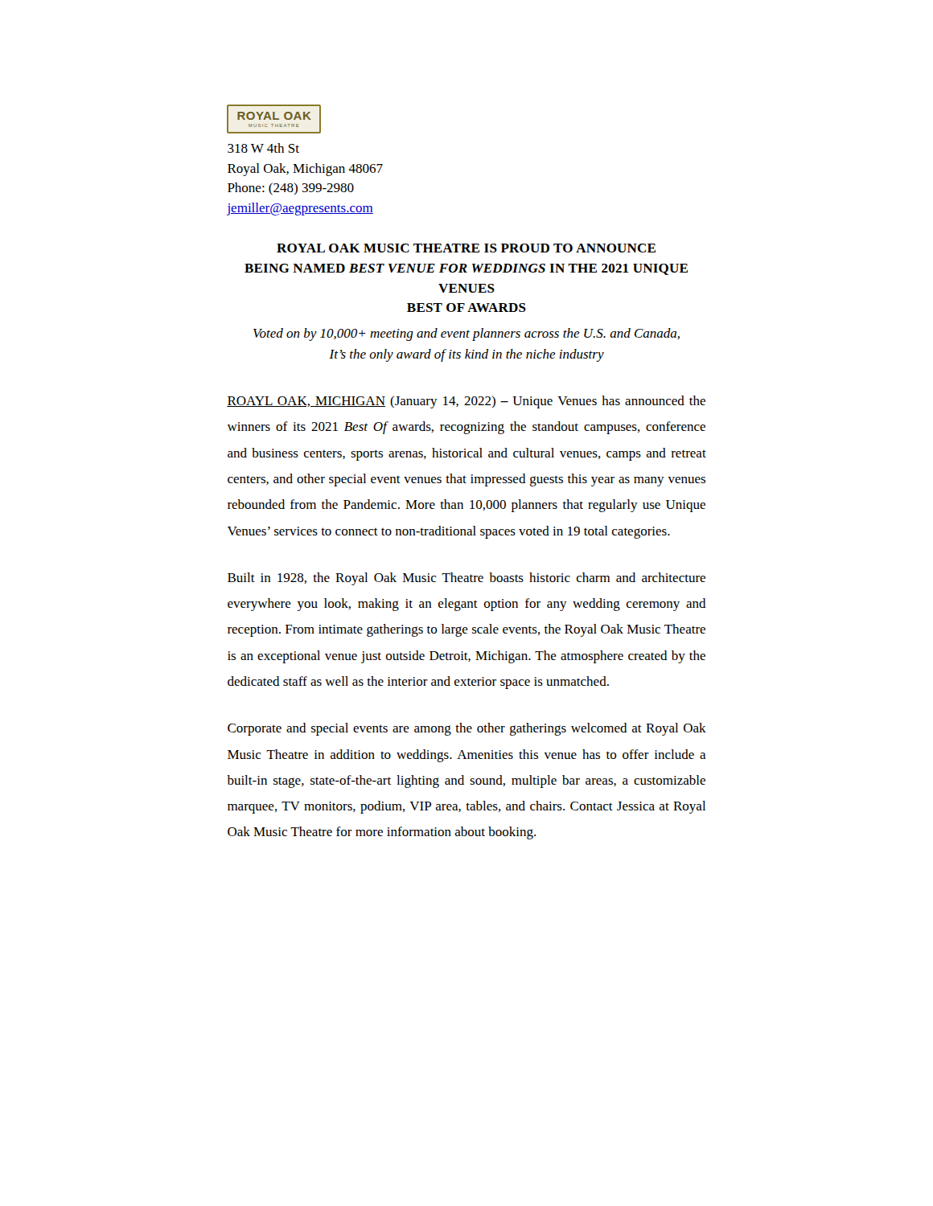ROYAL OAK
MUSIC THEATRE
318 W 4th St
Royal Oak, Michigan 48067
Phone: (248) 399-2980
jemiller@aegpresents.com
Royal Oak Music Theatre is proud to announce
being named Best Venue for Weddings in the 2021 Unique Venues
Best of Awards
Voted on by 10,000+ meeting and event planners across the U.S. and Canada,
It’s the only award of its kind in the niche industry
ROAYL OAK, MICHIGAN (January 14, 2022) – Unique Venues has announced the winners of its 2021 Best Of awards, recognizing the standout campuses, conference and business centers, sports arenas, historical and cultural venues, camps and retreat centers, and other special event venues that impressed guests this year as many venues rebounded from the Pandemic. More than 10,000 planners that regularly use Unique Venues’ services to connect to non-traditional spaces voted in 19 total categories.
Built in 1928, the Royal Oak Music Theatre boasts historic charm and architecture everywhere you look, making it an elegant option for any wedding ceremony and reception. From intimate gatherings to large scale events, the Royal Oak Music Theatre is an exceptional venue just outside Detroit, Michigan. The atmosphere created by the dedicated staff as well as the interior and exterior space is unmatched.
Corporate and special events are among the other gatherings welcomed at Royal Oak Music Theatre in addition to weddings. Amenities this venue has to offer include a built-in stage, state-of-the-art lighting and sound, multiple bar areas, a customizable marquee, TV monitors, podium, VIP area, tables, and chairs. Contact Jessica at Royal Oak Music Theatre for more information about booking.